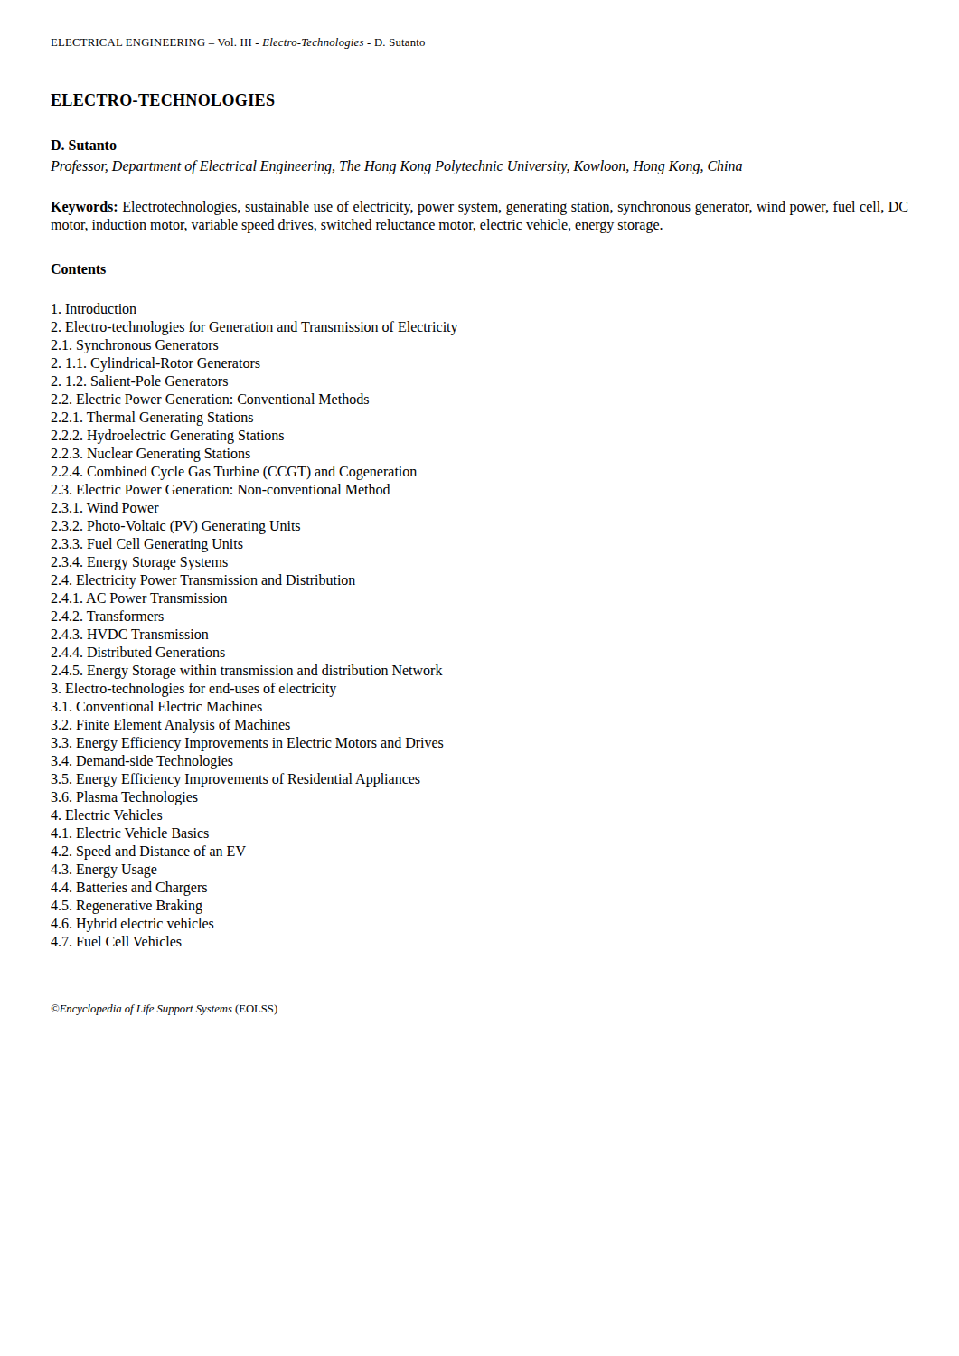ELECTRICAL ENGINEERING – Vol. III - Electro-Technologies - D. Sutanto
ELECTRO-TECHNOLOGIES
D. Sutanto
Professor, Department of Electrical Engineering, The Hong Kong Polytechnic University, Kowloon, Hong Kong, China
Keywords: Electrotechnologies, sustainable use of electricity, power system, generating station, synchronous generator, wind power, fuel cell, DC motor, induction motor, variable speed drives, switched reluctance motor, electric vehicle, energy storage.
Contents
1. Introduction
2. Electro-technologies for Generation and Transmission of Electricity
2.1. Synchronous Generators
2. 1.1. Cylindrical-Rotor Generators
2. 1.2. Salient-Pole Generators
2.2. Electric Power Generation: Conventional Methods
2.2.1. Thermal Generating Stations
2.2.2. Hydroelectric Generating Stations
2.2.3. Nuclear Generating Stations
2.2.4. Combined Cycle Gas Turbine (CCGT) and Cogeneration
2.3. Electric Power Generation: Non-conventional Method
2.3.1. Wind Power
2.3.2. Photo-Voltaic (PV) Generating Units
2.3.3. Fuel Cell Generating Units
2.3.4. Energy Storage Systems
2.4. Electricity Power Transmission and Distribution
2.4.1. AC Power Transmission
2.4.2. Transformers
2.4.3. HVDC Transmission
2.4.4. Distributed Generations
2.4.5. Energy Storage within transmission and distribution Network
3. Electro-technologies for end-uses of electricity
3.1. Conventional Electric Machines
3.2. Finite Element Analysis of Machines
3.3. Energy Efficiency Improvements in Electric Motors and Drives
3.4. Demand-side Technologies
3.5. Energy Efficiency Improvements of Residential Appliances
3.6. Plasma Technologies
4. Electric Vehicles
4.1. Electric Vehicle Basics
4.2. Speed and Distance of an EV
4.3. Energy Usage
4.4. Batteries and Chargers
4.5. Regenerative Braking
4.6. Hybrid electric vehicles
4.7. Fuel Cell Vehicles
©Encyclopedia of Life Support Systems (EOLSS)